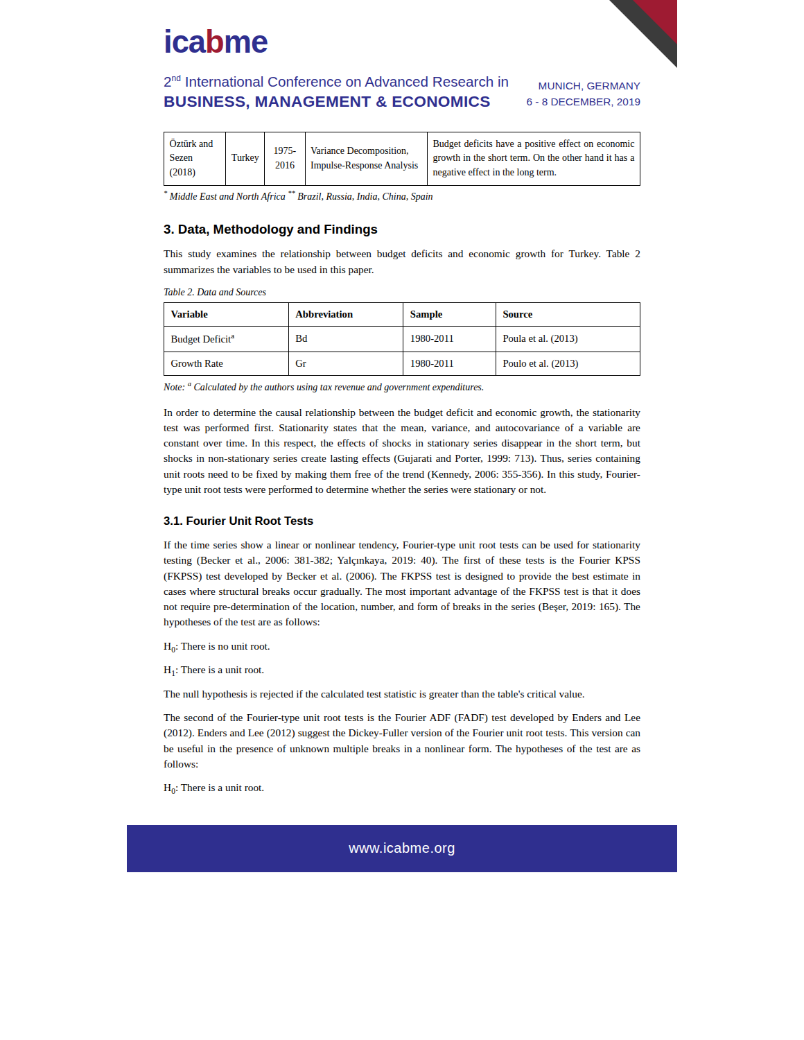ica bme
2nd International Conference on Advanced Research in
BUSINESS, MANAGEMENT & ECONOMICS
MUNICH, GERMANY
6 - 8 DECEMBER, 2019
| Öztürk and Sezen (2018) | Turkey | 1975-2016 | Variance Decomposition, Impulse-Response Analysis | Budget deficits have a positive effect on economic growth in the short term. On the other hand it has a negative effect in the long term. |
* Middle East and North Africa ** Brazil, Russia, India, China, Spain
3. Data, Methodology and Findings
This study examines the relationship between budget deficits and economic growth for Turkey. Table 2 summarizes the variables to be used in this paper.
Table 2. Data and Sources
| Variable | Abbreviation | Sample | Source |
| --- | --- | --- | --- |
| Budget Deficit a | Bd | 1980-2011 | Poula et al. (2013) |
| Growth Rate | Gr | 1980-2011 | Poulo et al. (2013) |
Note: a Calculated by the authors using tax revenue and government expenditures.
In order to determine the causal relationship between the budget deficit and economic growth, the stationarity test was performed first. Stationarity states that the mean, variance, and autocovariance of a variable are constant over time. In this respect, the effects of shocks in stationary series disappear in the short term, but shocks in non-stationary series create lasting effects (Gujarati and Porter, 1999: 713). Thus, series containing unit roots need to be fixed by making them free of the trend (Kennedy, 2006: 355-356). In this study, Fourier-type unit root tests were performed to determine whether the series were stationary or not.
3.1. Fourier Unit Root Tests
If the time series show a linear or nonlinear tendency, Fourier-type unit root tests can be used for stationarity testing (Becker et al., 2006: 381-382; Yalçınkaya, 2019: 40). The first of these tests is the Fourier KPSS (FKPSS) test developed by Becker et al. (2006). The FKPSS test is designed to provide the best estimate in cases where structural breaks occur gradually. The most important advantage of the FKPSS test is that it does not require pre-determination of the location, number, and form of breaks in the series (Beşer, 2019: 165). The hypotheses of the test are as follows:
H0: There is no unit root.
H1: There is a unit root.
The null hypothesis is rejected if the calculated test statistic is greater than the table's critical value.
The second of the Fourier-type unit root tests is the Fourier ADF (FADF) test developed by Enders and Lee (2012). Enders and Lee (2012) suggest the Dickey-Fuller version of the Fourier unit root tests. This version can be useful in the presence of unknown multiple breaks in a nonlinear form. The hypotheses of the test are as follows:
H0: There is a unit root.
www.icabme.org